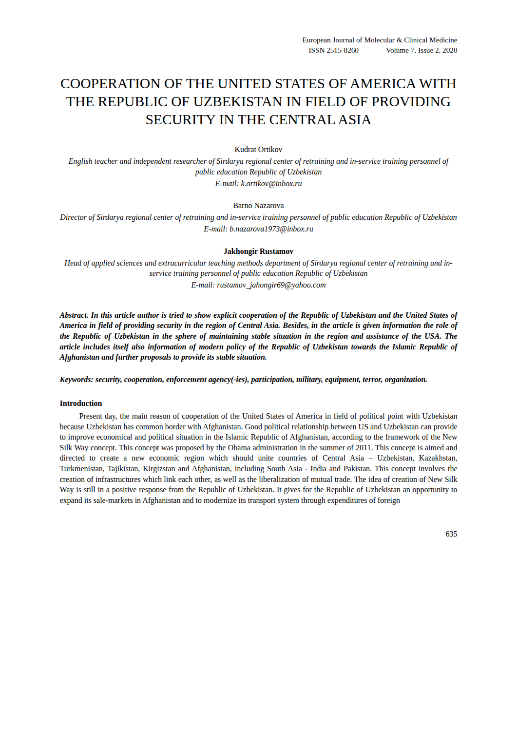European Journal of Molecular & Clinical Medicine ISSN 2515-8260 Volume 7, Issue 2, 2020
COOPERATION OF THE UNITED STATES OF AMERICA WITH THE REPUBLIC OF UZBEKISTAN IN FIELD OF PROVIDING SECURITY IN THE CENTRAL ASIA
Kudrat Ortikov English teacher and independent researcher of Sirdarya regional center of retraining and in-service training personnel of public education Republic of Uzbekistan E-mail: k.ortikov@inbox.ru
Barno Nazarova Director of Sirdarya regional center of retraining and in-service training personnel of public education Republic of Uzbekistan E-mail: b.nazarova1973@inbox.ru
Jakhongir Rustamov Head of applied sciences and extracurricular teaching methods department of Sirdarya regional center of retraining and in-service training personnel of public education Republic of Uzbekistan E-mail: rustamov_jahongir69@yahoo.com
Abstract. In this article author is tried to show explicit cooperation of the Republic of Uzbekistan and the United States of America in field of providing security in the region of Central Asia. Besides, in the article is given information the role of the Republic of Uzbekistan in the sphere of maintaining stable situation in the region and assistance of the USA. The article includes itself also information of modern policy of the Republic of Uzbekistan towards the Islamic Republic of Afghanistan and further proposals to provide its stable situation.
Keywords: security, cooperation, enforcement agency(-ies), participation, military, equipment, terror, organization.
Introduction
Present day, the main reason of cooperation of the United States of America in field of political point with Uzbekistan because Uzbekistan has common border with Afghanistan. Good political relationship between US and Uzbekistan can provide to improve economical and political situation in the Islamic Republic of Afghanistan, according to the framework of the New Silk Way concept. This concept was proposed by the Obama administration in the summer of 2011. This concept is aimed and directed to create a new economic region which should unite countries of Central Asia – Uzbekistan, Kazakhstan, Turkmenistan, Tajikistan, Kirgizstan and Afghanistan, including South Asia - India and Pakistan. This concept involves the creation of infrastructures which link each other, as well as the liberalization of mutual trade. The idea of creation of New Silk Way is still in a positive response from the Republic of Uzbekistan. It gives for the Republic of Uzbekistan an opportunity to expand its sale-markets in Afghanistan and to modernize its transport system through expenditures of foreign
635